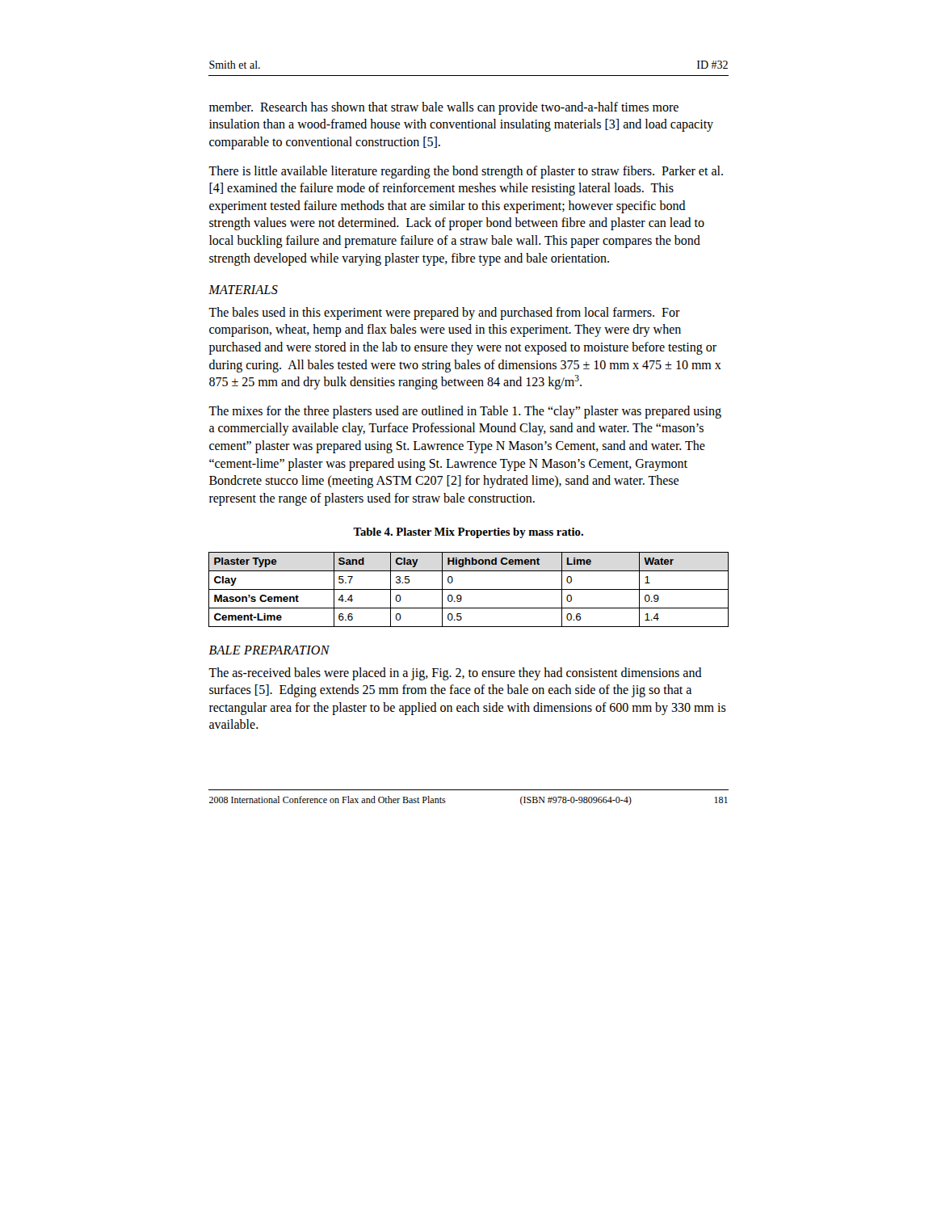Smith et al.
ID #32
member. Research has shown that straw bale walls can provide two-and-a-half times more insulation than a wood-framed house with conventional insulating materials [3] and load capacity comparable to conventional construction [5].
There is little available literature regarding the bond strength of plaster to straw fibers. Parker et al. [4] examined the failure mode of reinforcement meshes while resisting lateral loads. This experiment tested failure methods that are similar to this experiment; however specific bond strength values were not determined. Lack of proper bond between fibre and plaster can lead to local buckling failure and premature failure of a straw bale wall. This paper compares the bond strength developed while varying plaster type, fibre type and bale orientation.
MATERIALS
The bales used in this experiment were prepared by and purchased from local farmers. For comparison, wheat, hemp and flax bales were used in this experiment. They were dry when purchased and were stored in the lab to ensure they were not exposed to moisture before testing or during curing. All bales tested were two string bales of dimensions 375 ± 10 mm x 475 ± 10 mm x 875 ± 25 mm and dry bulk densities ranging between 84 and 123 kg/m3.
The mixes for the three plasters used are outlined in Table 1. The “clay” plaster was prepared using a commercially available clay, Turface Professional Mound Clay, sand and water. The “mason’s cement” plaster was prepared using St. Lawrence Type N Mason’s Cement, sand and water. The “cement-lime” plaster was prepared using St. Lawrence Type N Mason’s Cement, Graymont Bondcrete stucco lime (meeting ASTM C207 [2] for hydrated lime), sand and water. These represent the range of plasters used for straw bale construction.
Table 4. Plaster Mix Properties by mass ratio.
| Plaster Type | Sand | Clay | Highbond Cement | Lime | Water |
| --- | --- | --- | --- | --- | --- |
| Clay | 5.7 | 3.5 | 0 | 0 | 1 |
| Mason’s Cement | 4.4 | 0 | 0.9 | 0 | 0.9 |
| Cement-Lime | 6.6 | 0 | 0.5 | 0.6 | 1.4 |
BALE PREPARATION
The as-received bales were placed in a jig, Fig. 2, to ensure they had consistent dimensions and surfaces [5]. Edging extends 25 mm from the face of the bale on each side of the jig so that a rectangular area for the plaster to be applied on each side with dimensions of 600 mm by 330 mm is available.
2008 International Conference on Flax and Other Bast Plants
(ISBN #978-0-9809664-0-4)
181